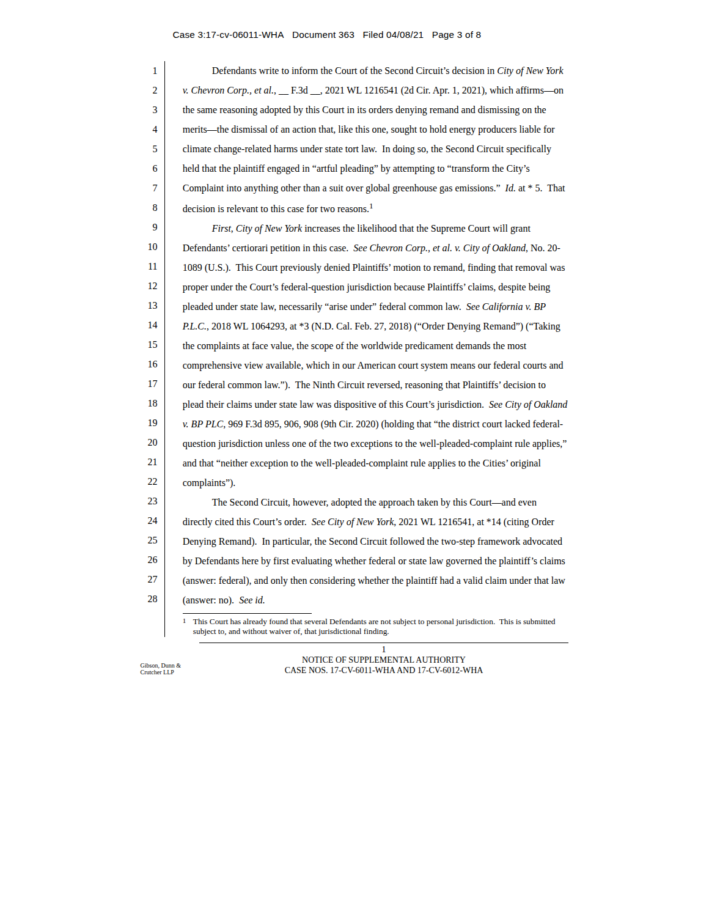Case 3:17-cv-06011-WHA Document 363 Filed 04/08/21 Page 3 of 8
1
2
3
4
5
6
7
8
9
10
11
12
13
14
15
16
17
18
19
20
21
22
23
24
25
26
27
28
Defendants write to inform the Court of the Second Circuit’s decision in City of New York v. Chevron Corp., et al., __ F.3d __, 2021 WL 1216541 (2d Cir. Apr. 1, 2021), which affirms—on the same reasoning adopted by this Court in its orders denying remand and dismissing on the merits—the dismissal of an action that, like this one, sought to hold energy producers liable for climate change-related harms under state tort law. In doing so, the Second Circuit specifically held that the plaintiff engaged in “artful pleading” by attempting to “transform the City’s Complaint into anything other than a suit over global greenhouse gas emissions.” Id. at * 5. That decision is relevant to this case for two reasons.1
First, City of New York increases the likelihood that the Supreme Court will grant Defendants’ certiorari petition in this case. See Chevron Corp., et al. v. City of Oakland, No. 20-1089 (U.S.). This Court previously denied Plaintiffs’ motion to remand, finding that removal was proper under the Court’s federal-question jurisdiction because Plaintiffs’ claims, despite being pleaded under state law, necessarily “arise under” federal common law. See California v. BP P.L.C., 2018 WL 1064293, at *3 (N.D. Cal. Feb. 27, 2018) (“Order Denying Remand”) (“Taking the complaints at face value, the scope of the worldwide predicament demands the most comprehensive view available, which in our American court system means our federal courts and our federal common law.”). The Ninth Circuit reversed, reasoning that Plaintiffs’ decision to plead their claims under state law was dispositive of this Court’s jurisdiction. See City of Oakland v. BP PLC, 969 F.3d 895, 906, 908 (9th Cir. 2020) (holding that “the district court lacked federal-question jurisdiction unless one of the two exceptions to the well-pleaded-complaint rule applies,” and that “neither exception to the well-pleaded-complaint rule applies to the Cities’ original complaints”).
The Second Circuit, however, adopted the approach taken by this Court—and even directly cited this Court’s order. See City of New York, 2021 WL 1216541, at *14 (citing Order Denying Remand). In particular, the Second Circuit followed the two-step framework advocated by Defendants here by first evaluating whether federal or state law governed the plaintiff’s claims (answer: federal), and only then considering whether the plaintiff had a valid claim under that law (answer: no). See id.
1 This Court has already found that several Defendants are not subject to personal jurisdiction. This is submitted subject to, and without waiver of, that jurisdictional finding.
Gibson, Dunn &
Crutcher LLP
1
NOTICE OF SUPPLEMENTAL AUTHORITY
CASE NOS. 17-CV-6011-WHA AND 17-CV-6012-WHA